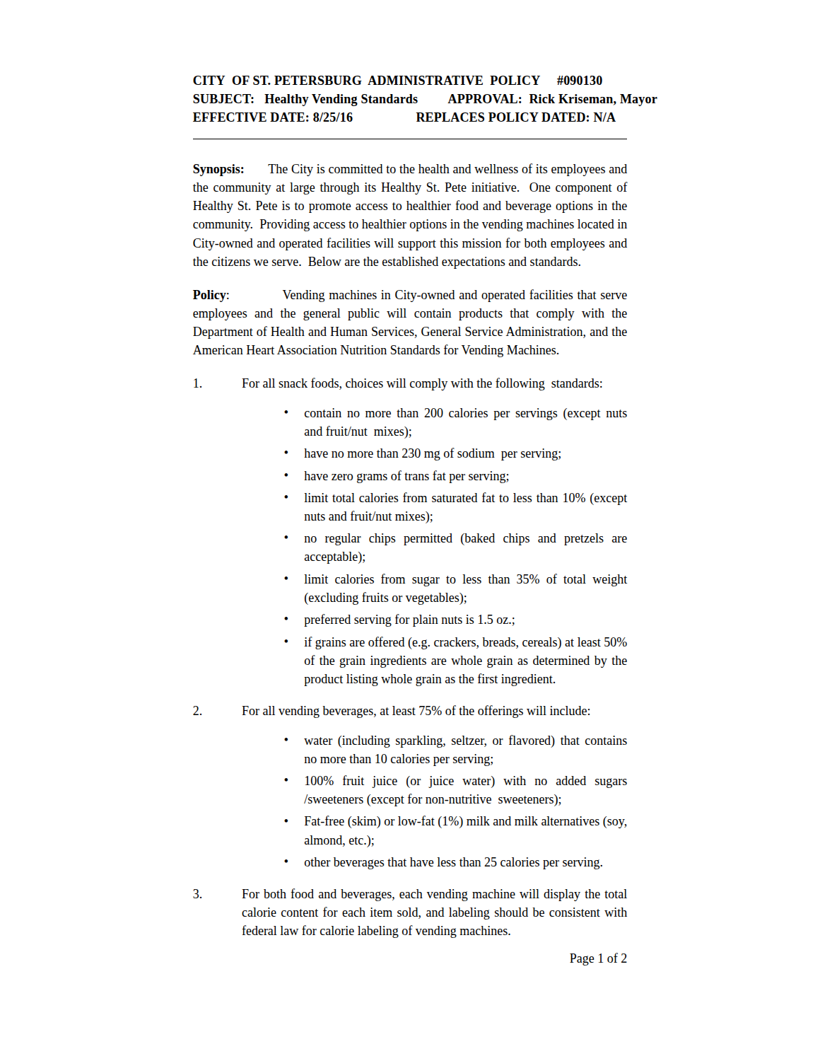CITY OF ST. PETERSBURG ADMINISTRATIVE POLICY #090130 SUBJECT: Healthy Vending Standards APPROVAL: Rick Kriseman, Mayor EFFECTIVE DATE: 8/25/16 REPLACES POLICY DATED: N/A
Synopsis: The City is committed to the health and wellness of its employees and the community at large through its Healthy St. Pete initiative. One component of Healthy St. Pete is to promote access to healthier food and beverage options in the community. Providing access to healthier options in the vending machines located in City-owned and operated facilities will support this mission for both employees and the citizens we serve. Below are the established expectations and standards.
Policy: Vending machines in City-owned and operated facilities that serve employees and the general public will contain products that comply with the Department of Health and Human Services, General Service Administration, and the American Heart Association Nutrition Standards for Vending Machines.
1.
For all snack foods, choices will comply with the following standards:
contain no more than 200 calories per servings (except nuts and fruit/nut mixes);
have no more than 230 mg of sodium per serving;
have zero grams of trans fat per serving;
limit total calories from saturated fat to less than 10% (except nuts and fruit/nut mixes);
no regular chips permitted (baked chips and pretzels are acceptable);
limit calories from sugar to less than 35% of total weight (excluding fruits or vegetables);
preferred serving for plain nuts is 1.5 oz.;
if grains are offered (e.g. crackers, breads, cereals) at least 50% of the grain ingredients are whole grain as determined by the product listing whole grain as the first ingredient.
2.
For all vending beverages, at least 75% of the offerings will include:
water (including sparkling, seltzer, or flavored) that contains no more than 10 calories per serving;
100% fruit juice (or juice water) with no added sugars /sweeteners (except for non-nutritive sweeteners);
Fat-free (skim) or low-fat (1%) milk and milk alternatives (soy, almond, etc.);
other beverages that have less than 25 calories per serving.
3.
For both food and beverages, each vending machine will display the total calorie content for each item sold, and labeling should be consistent with federal law for calorie labeling of vending machines.
Page 1 of 2